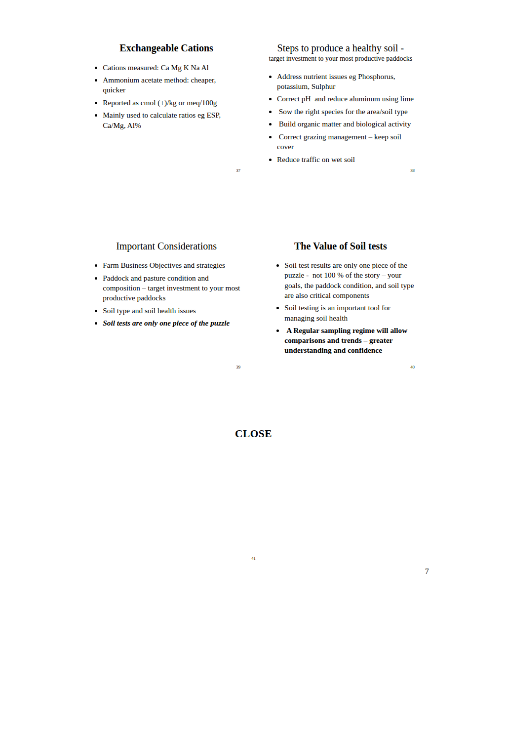Exchangeable Cations
Cations measured: Ca Mg K Na Al
Ammonium acetate method: cheaper, quicker
Reported as cmol (+)/kg or meq/100g
Mainly used to calculate ratios eg ESP, Ca/Mg, Al%
37
Steps to produce a healthy soil - target investment to your most productive paddocks
Address nutrient issues eg Phosphorus, potassium, Sulphur
Correct pH and reduce aluminum using lime
Sow the right species for the area/soil type
Build organic matter and biological activity
Correct grazing management – keep soil cover
Reduce traffic on wet soil
38
Important Considerations
Farm Business Objectives and strategies
Paddock and pasture condition and composition – target investment to your most productive paddocks
Soil type and soil health issues
Soil tests are only one piece of the puzzle
39
The Value of Soil tests
Soil test results are only one piece of the puzzle - not 100 % of the story – your goals, the paddock condition, and soil type are also critical components
Soil testing is an important tool for managing soil health
A Regular sampling regime will allow comparisons and trends – greater understanding and confidence
40
CLOSE
41
7